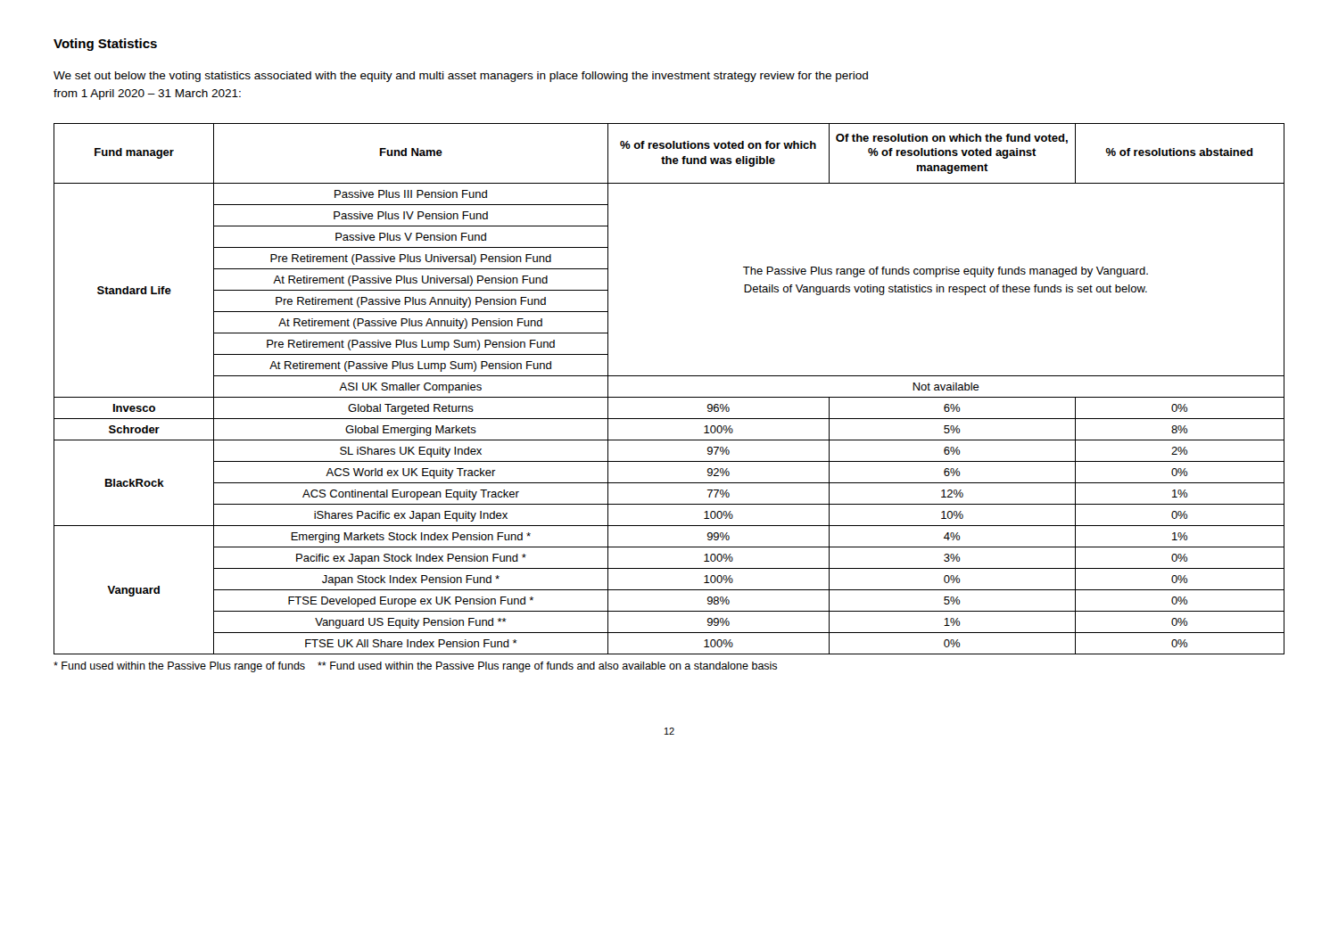Voting Statistics
We set out below the voting statistics associated with the equity and multi asset managers in place following the investment strategy review for the period
from 1 April 2020 – 31 March 2021:
| Fund manager | Fund Name | % of resolutions voted on for which the fund was eligible | Of the resolution on which the fund voted, % of resolutions voted against management | % of resolutions abstained |
| --- | --- | --- | --- | --- |
| Standard Life | Passive Plus III Pension Fund | The Passive Plus range of funds comprise equity funds managed by Vanguard. Details of Vanguards voting statistics in respect of these funds is set out below. |
| Passive Plus IV Pension Fund |
| Passive Plus V Pension Fund |
| Pre Retirement (Passive Plus Universal) Pension Fund |
| At Retirement (Passive Plus Universal) Pension Fund |
| Pre Retirement (Passive Plus Annuity) Pension Fund |
| At Retirement (Passive Plus Annuity) Pension Fund |
| Pre Retirement (Passive Plus Lump Sum) Pension Fund |
| At Retirement (Passive Plus Lump Sum) Pension Fund |
| ASI UK Smaller Companies | Not available |
| Invesco | Global Targeted Returns | 96% | 6% | 0% |
| Schroder | Global Emerging Markets | 100% | 5% | 8% |
| BlackRock | SL iShares UK Equity Index | 97% | 6% | 2% |
| ACS World ex UK Equity Tracker | 92% | 6% | 0% |
| ACS Continental European Equity Tracker | 77% | 12% | 1% |
| iShares Pacific ex Japan Equity Index | 100% | 10% | 0% |
| Vanguard | Emerging Markets Stock Index Pension Fund * | 99% | 4% | 1% |
| Pacific ex Japan Stock Index Pension Fund * | 100% | 3% | 0% |
| Japan Stock Index Pension Fund * | 100% | 0% | 0% |
| FTSE Developed Europe ex UK Pension Fund * | 98% | 5% | 0% |
| Vanguard US Equity Pension Fund ** | 99% | 1% | 0% |
| FTSE UK All Share Index Pension Fund * | 100% | 0% | 0% |
* Fund used within the Passive Plus range of funds ** Fund used within the Passive Plus range of funds and also available on a standalone basis
12